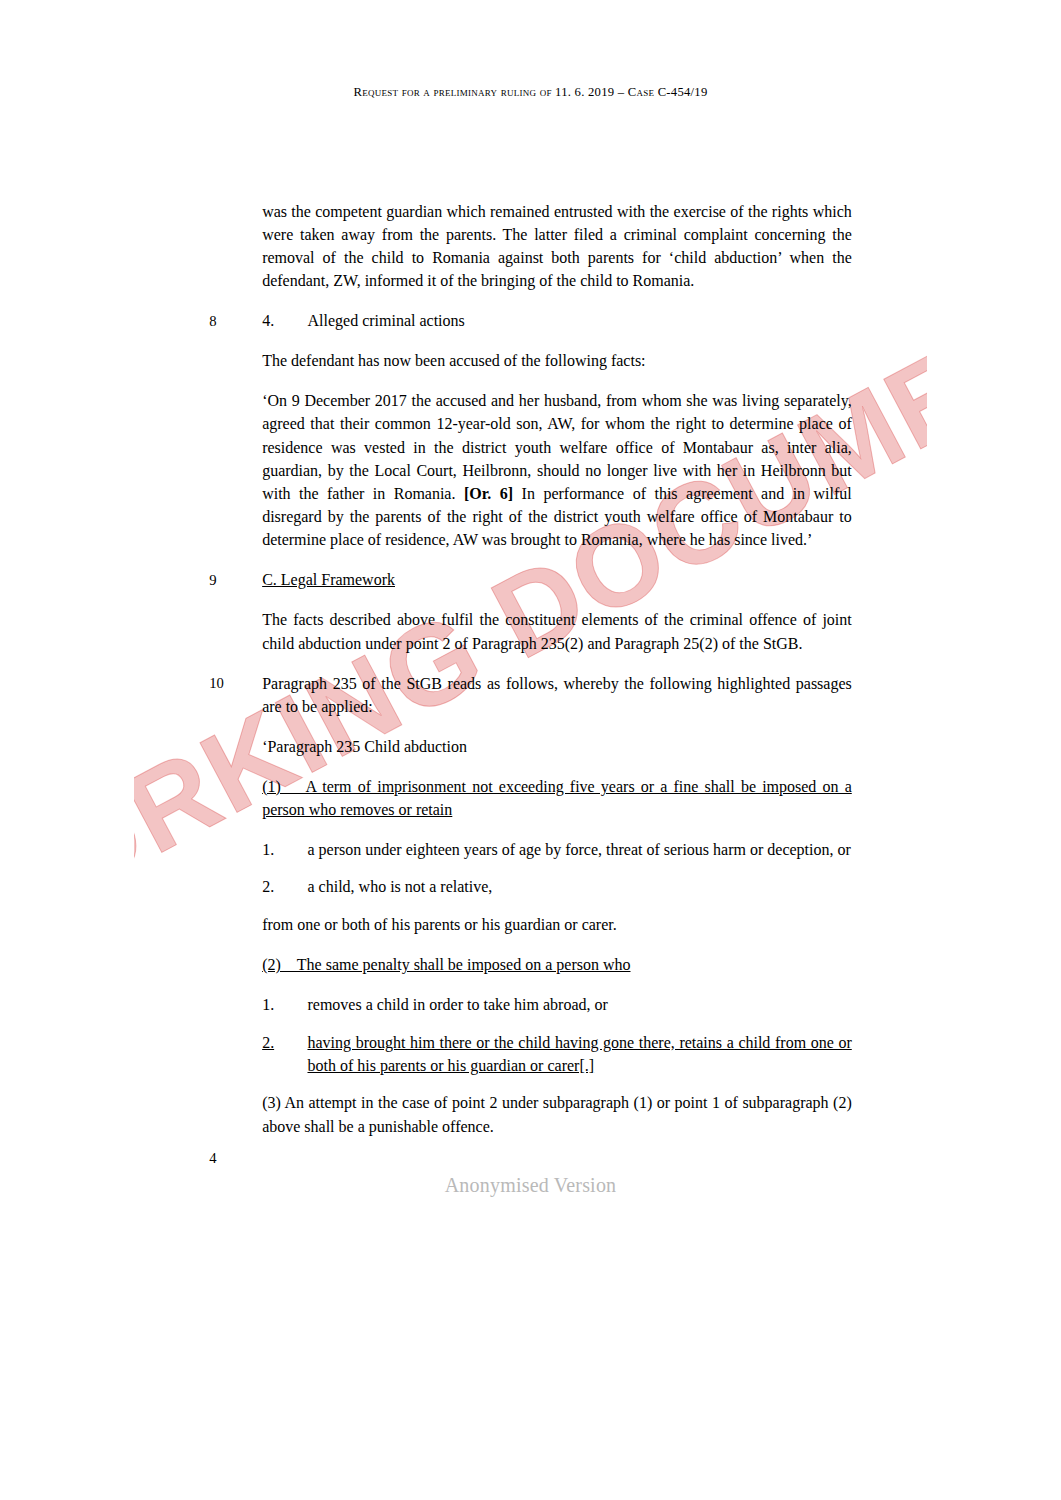Request for a preliminary ruling of 11. 6. 2019 – Case C-454/19
WORKING DOCUMENT
was the competent guardian which remained entrusted with the exercise of the rights which were taken away from the parents. The latter filed a criminal complaint concerning the removal of the child to Romania against both parents for ‘child abduction’ when the defendant, ZW, informed it of the bringing of the child to Romania.
8
4.
Alleged criminal actions
The defendant has now been accused of the following facts:
‘On 9 December 2017 the accused and her husband, from whom she was living separately, agreed that their common 12-year-old son, AW, for whom the right to determine place of residence was vested in the district youth welfare office of Montabaur as, inter alia, guardian, by the Local Court, Heilbronn, should no longer live with her in Heilbronn but with the father in Romania. [Or. 6] In performance of this agreement and in wilful disregard by the parents of the right of the district youth welfare office of Montabaur to determine place of residence, AW was brought to Romania, where he has since lived.’
9
C. Legal Framework
The facts described above fulfil the constituent elements of the criminal offence of joint child abduction under point 2 of Paragraph 235(2) and Paragraph 25(2) of the StGB.
10
Paragraph 235 of the StGB reads as follows, whereby the following highlighted passages are to be applied:
‘Paragraph 235 Child abduction
(1) A term of imprisonment not exceeding five years or a fine shall be imposed on a person who removes or retain
1.
a person under eighteen years of age by force, threat of serious harm or deception, or
2.
a child, who is not a relative,
from one or both of his parents or his guardian or carer.
(2) The same penalty shall be imposed on a person who
1.
removes a child in order to take him abroad, or
2.
having brought him there or the child having gone there, retains a child from one or both of his parents or his guardian or carer[.]
(3) An attempt in the case of point 2 under subparagraph (1) or point 1 of subparagraph (2) above shall be a punishable offence.
4
Anonymised Version